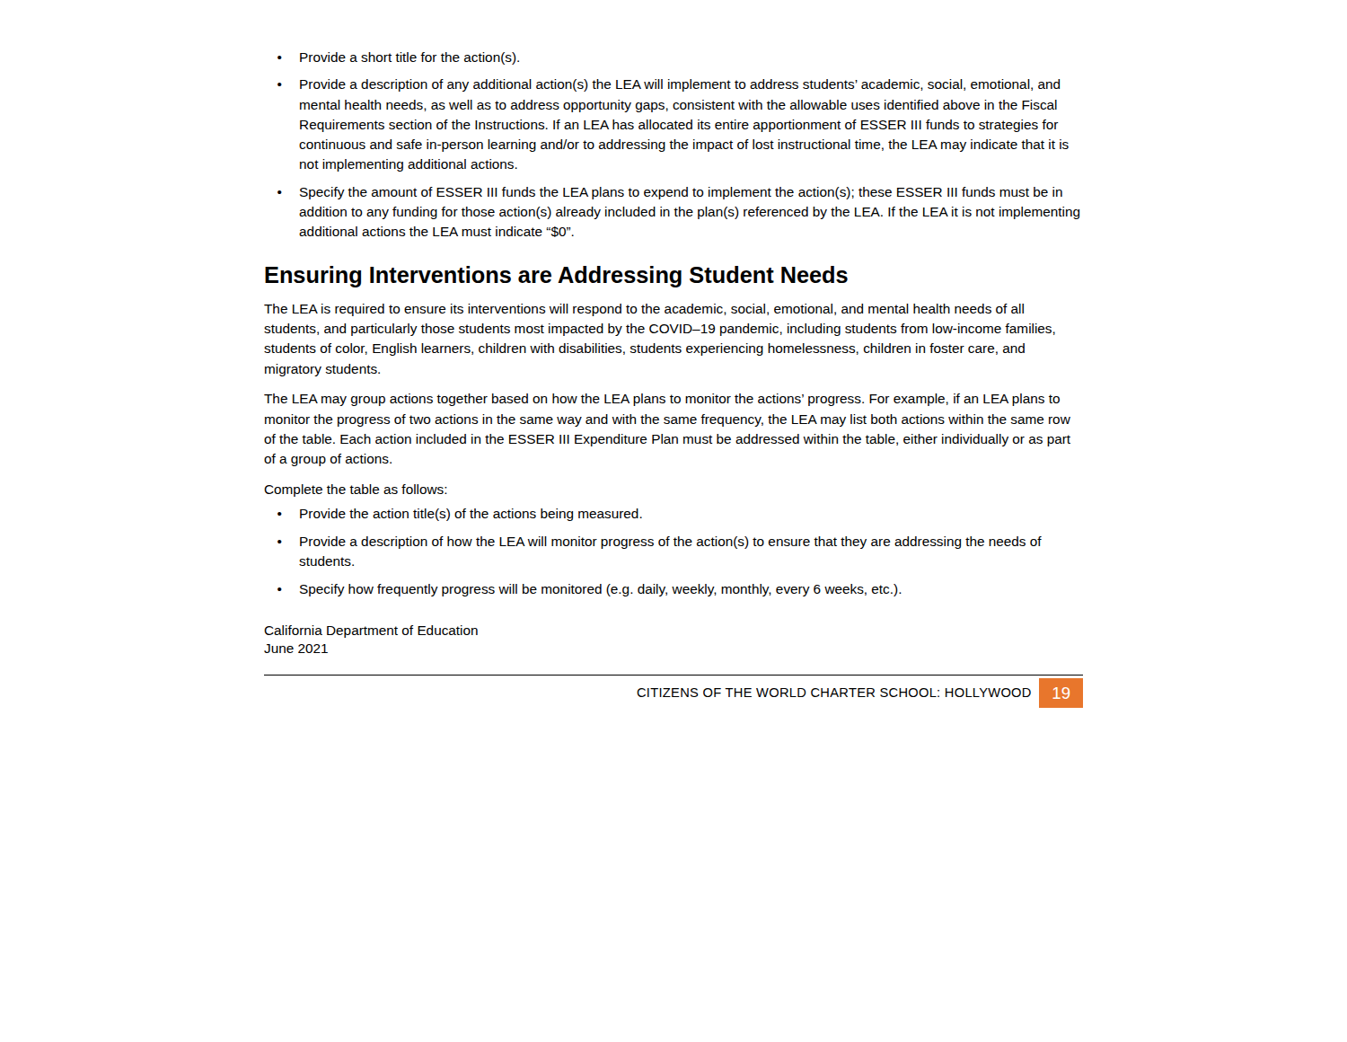Provide a short title for the action(s).
Provide a description of any additional action(s) the LEA will implement to address students’ academic, social, emotional, and mental health needs, as well as to address opportunity gaps, consistent with the allowable uses identified above in the Fiscal Requirements section of the Instructions. If an LEA has allocated its entire apportionment of ESSER III funds to strategies for continuous and safe in-person learning and/or to addressing the impact of lost instructional time, the LEA may indicate that it is not implementing additional actions.
Specify the amount of ESSER III funds the LEA plans to expend to implement the action(s); these ESSER III funds must be in addition to any funding for those action(s) already included in the plan(s) referenced by the LEA. If the LEA it is not implementing additional actions the LEA must indicate “$0”.
Ensuring Interventions are Addressing Student Needs
The LEA is required to ensure its interventions will respond to the academic, social, emotional, and mental health needs of all students, and particularly those students most impacted by the COVID–19 pandemic, including students from low-income families, students of color, English learners, children with disabilities, students experiencing homelessness, children in foster care, and migratory students.
The LEA may group actions together based on how the LEA plans to monitor the actions’ progress. For example, if an LEA plans to monitor the progress of two actions in the same way and with the same frequency, the LEA may list both actions within the same row of the table. Each action included in the ESSER III Expenditure Plan must be addressed within the table, either individually or as part of a group of actions.
Complete the table as follows:
Provide the action title(s) of the actions being measured.
Provide a description of how the LEA will monitor progress of the action(s) to ensure that they are addressing the needs of students.
Specify how frequently progress will be monitored (e.g. daily, weekly, monthly, every 6 weeks, etc.).
California Department of Education
June 2021
CITIZENS OF THE WORLD CHARTER SCHOOL: HOLLYWOOD
19